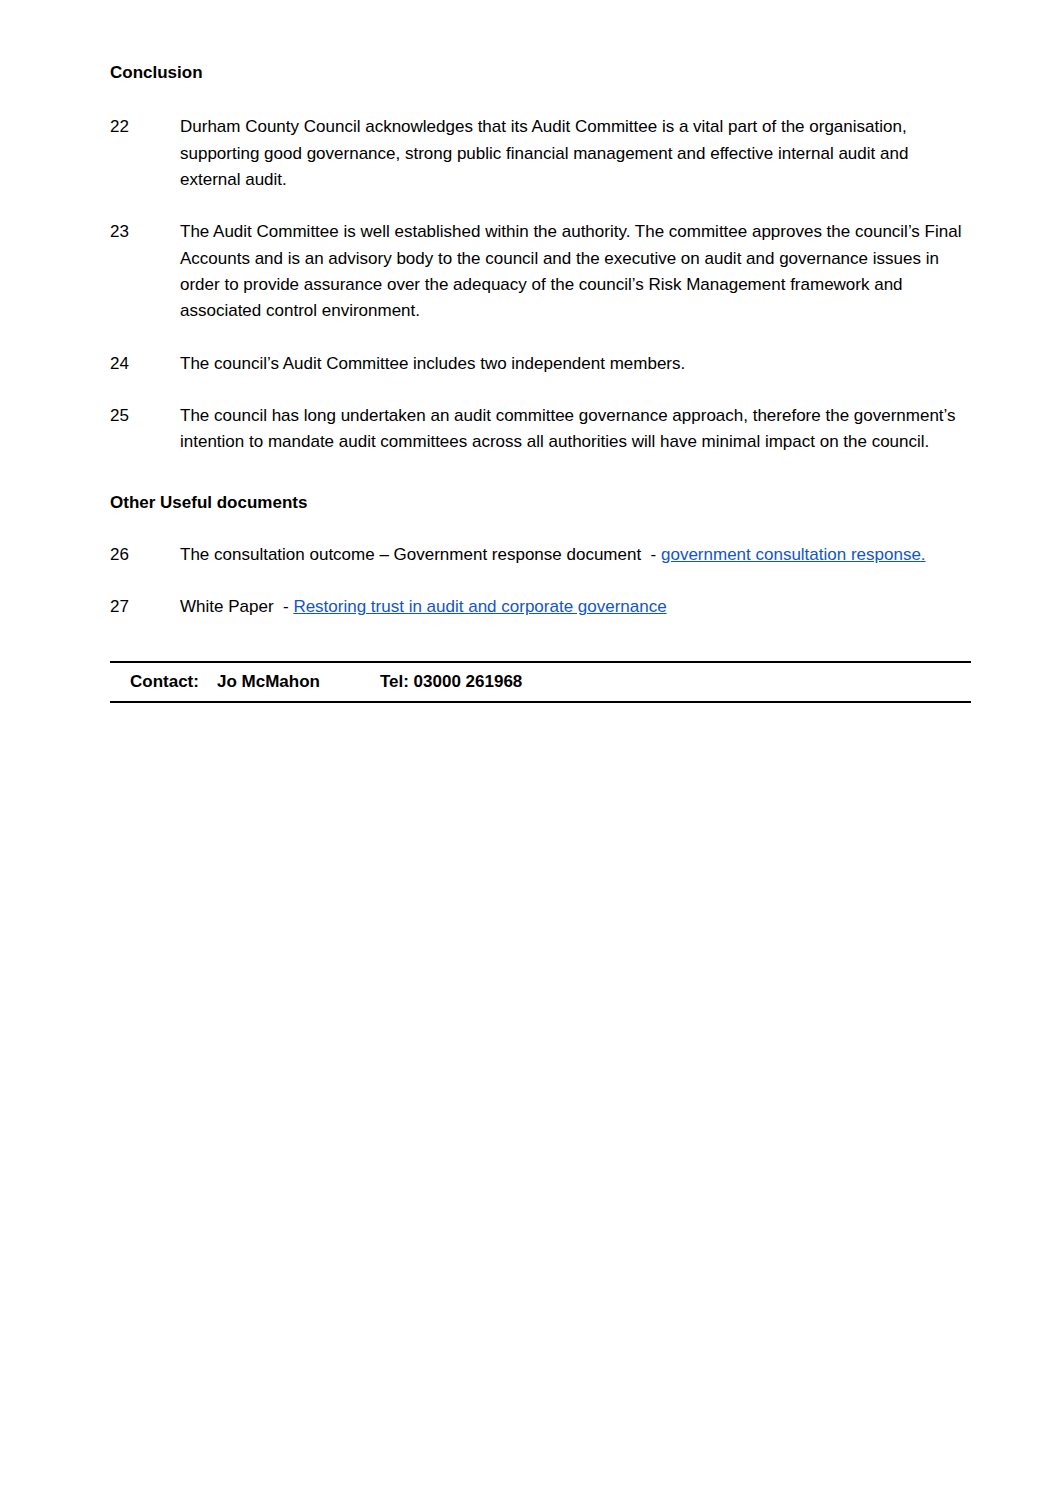Conclusion
22
Durham County Council acknowledges that its Audit Committee is a vital part of the organisation, supporting good governance, strong public financial management and effective internal audit and external audit.
23
The Audit Committee is well established within the authority. The committee approves the council’s Final Accounts and is an advisory body to the council and the executive on audit and governance issues in order to provide assurance over the adequacy of the council’s Risk Management framework and associated control environment.
24
The council’s Audit Committee includes two independent members.
25
The council has long undertaken an audit committee governance approach, therefore the government’s intention to mandate audit committees across all authorities will have minimal impact on the council.
Other Useful documents
26
The consultation outcome – Government response document - government consultation response.
27
White Paper - Restoring trust in audit and corporate governance
Contact: Jo McMahon Tel: 03000 261968